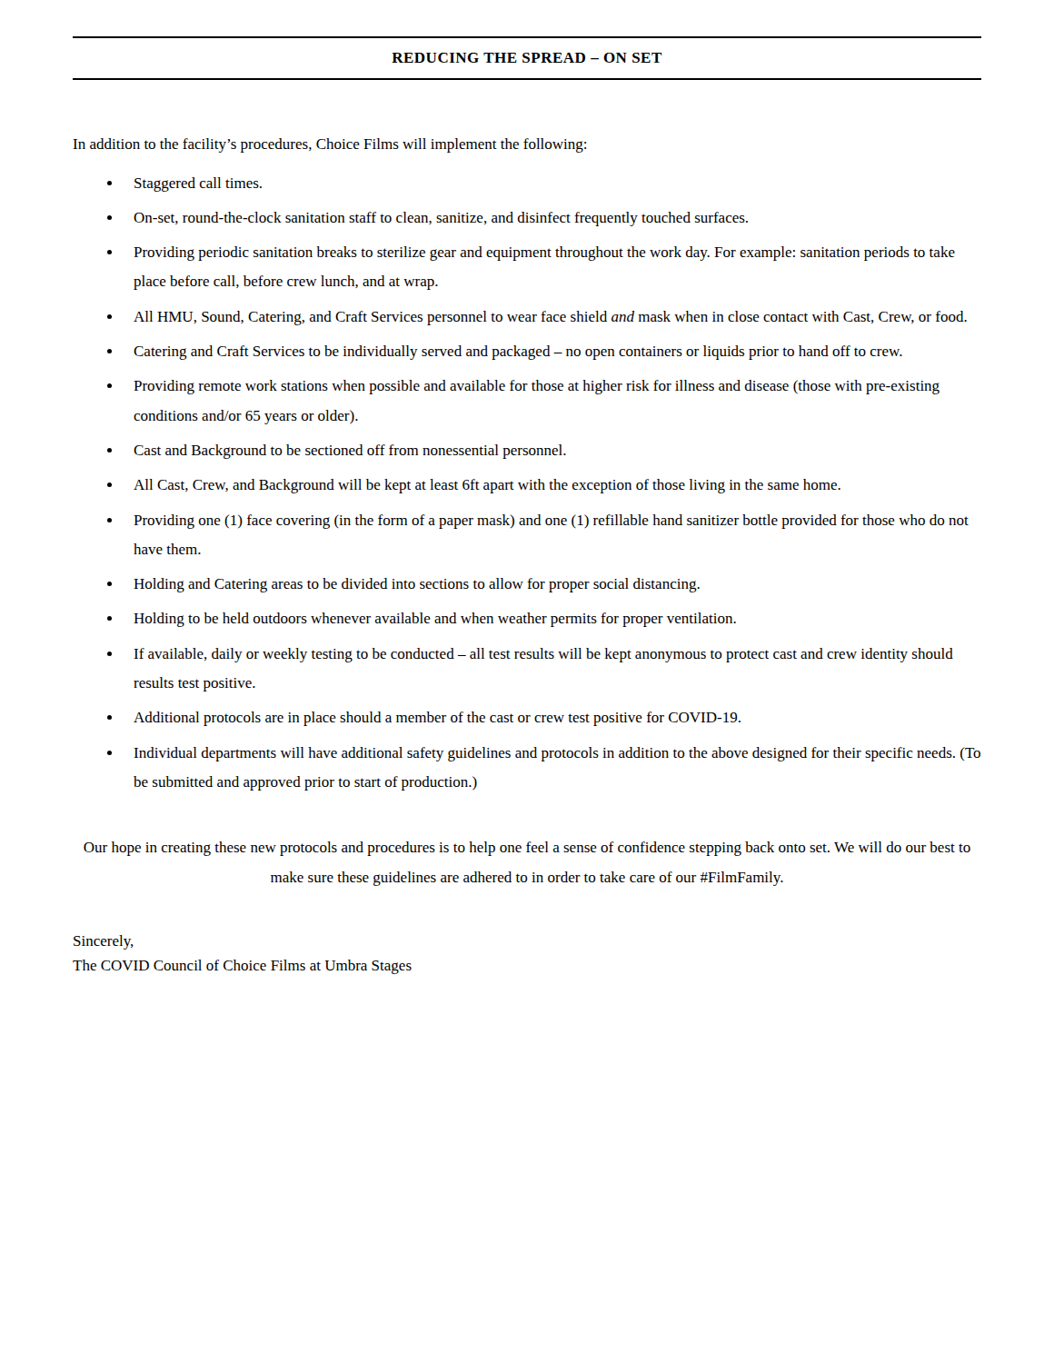REDUCING THE SPREAD – ON SET
In addition to the facility’s procedures, Choice Films will implement the following:
Staggered call times.
On-set, round-the-clock sanitation staff to clean, sanitize, and disinfect frequently touched surfaces.
Providing periodic sanitation breaks to sterilize gear and equipment throughout the work day. For example: sanitation periods to take place before call, before crew lunch, and at wrap.
All HMU, Sound, Catering, and Craft Services personnel to wear face shield and mask when in close contact with Cast, Crew, or food.
Catering and Craft Services to be individually served and packaged – no open containers or liquids prior to hand off to crew.
Providing remote work stations when possible and available for those at higher risk for illness and disease (those with pre-existing conditions and/or 65 years or older).
Cast and Background to be sectioned off from nonessential personnel.
All Cast, Crew, and Background will be kept at least 6ft apart with the exception of those living in the same home.
Providing one (1) face covering (in the form of a paper mask) and one (1) refillable hand sanitizer bottle provided for those who do not have them.
Holding and Catering areas to be divided into sections to allow for proper social distancing.
Holding to be held outdoors whenever available and when weather permits for proper ventilation.
If available, daily or weekly testing to be conducted – all test results will be kept anonymous to protect cast and crew identity should results test positive.
Additional protocols are in place should a member of the cast or crew test positive for COVID-19.
Individual departments will have additional safety guidelines and protocols in addition to the above designed for their specific needs. (To be submitted and approved prior to start of production.)
Our hope in creating these new protocols and procedures is to help one feel a sense of confidence stepping back onto set. We will do our best to make sure these guidelines are adhered to in order to take care of our #FilmFamily.
Sincerely,
The COVID Council of Choice Films at Umbra Stages